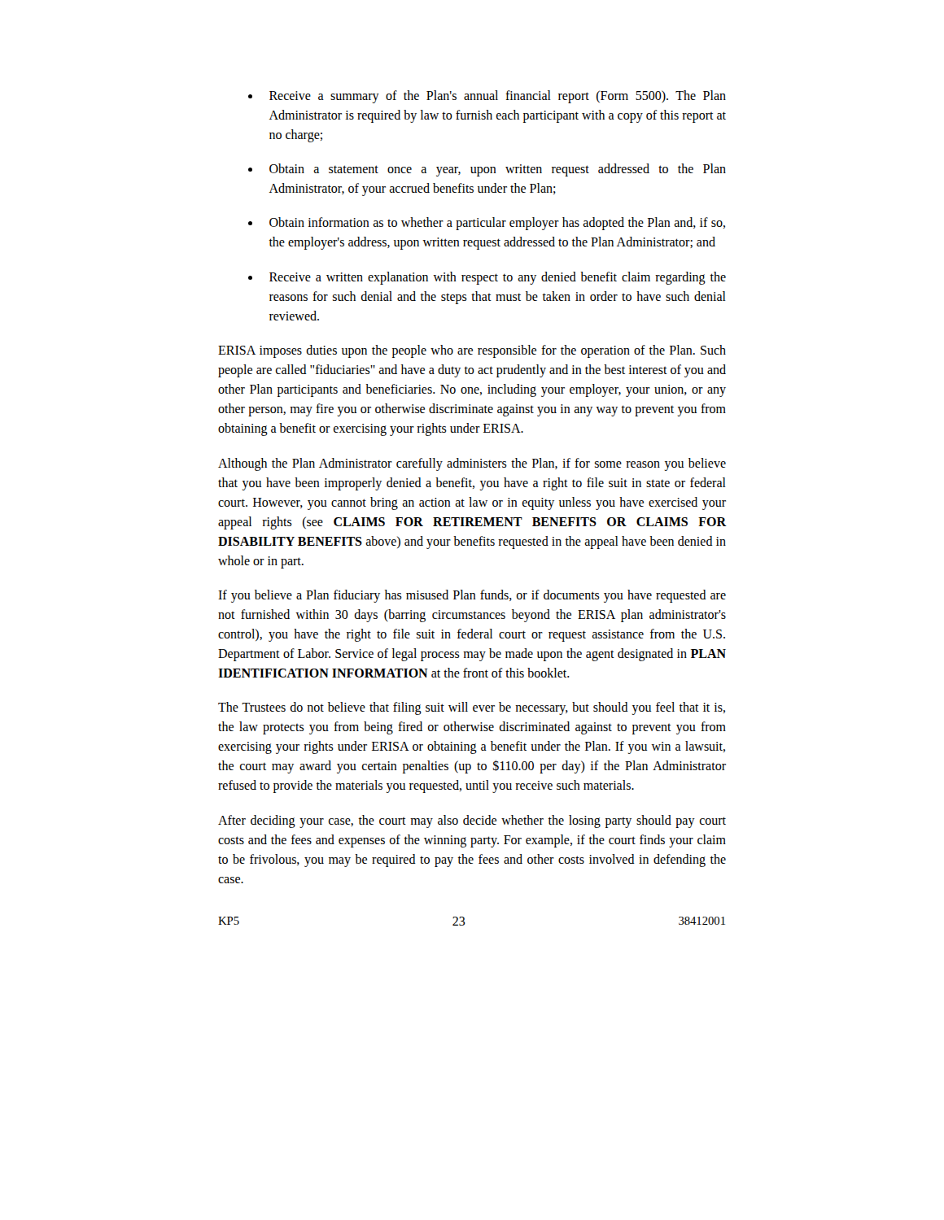Receive a summary of the Plan's annual financial report (Form 5500). The Plan Administrator is required by law to furnish each participant with a copy of this report at no charge;
Obtain a statement once a year, upon written request addressed to the Plan Administrator, of your accrued benefits under the Plan;
Obtain information as to whether a particular employer has adopted the Plan and, if so, the employer's address, upon written request addressed to the Plan Administrator; and
Receive a written explanation with respect to any denied benefit claim regarding the reasons for such denial and the steps that must be taken in order to have such denial reviewed.
ERISA imposes duties upon the people who are responsible for the operation of the Plan. Such people are called "fiduciaries" and have a duty to act prudently and in the best interest of you and other Plan participants and beneficiaries. No one, including your employer, your union, or any other person, may fire you or otherwise discriminate against you in any way to prevent you from obtaining a benefit or exercising your rights under ERISA.
Although the Plan Administrator carefully administers the Plan, if for some reason you believe that you have been improperly denied a benefit, you have a right to file suit in state or federal court. However, you cannot bring an action at law or in equity unless you have exercised your appeal rights (see CLAIMS FOR RETIREMENT BENEFITS OR CLAIMS FOR DISABILITY BENEFITS above) and your benefits requested in the appeal have been denied in whole or in part.
If you believe a Plan fiduciary has misused Plan funds, or if documents you have requested are not furnished within 30 days (barring circumstances beyond the ERISA plan administrator's control), you have the right to file suit in federal court or request assistance from the U.S. Department of Labor. Service of legal process may be made upon the agent designated in PLAN IDENTIFICATION INFORMATION at the front of this booklet.
The Trustees do not believe that filing suit will ever be necessary, but should you feel that it is, the law protects you from being fired or otherwise discriminated against to prevent you from exercising your rights under ERISA or obtaining a benefit under the Plan. If you win a lawsuit, the court may award you certain penalties (up to $110.00 per day) if the Plan Administrator refused to provide the materials you requested, until you receive such materials.
After deciding your case, the court may also decide whether the losing party should pay court costs and the fees and expenses of the winning party. For example, if the court finds your claim to be frivolous, you may be required to pay the fees and other costs involved in defending the case.
KP5 38412001
23